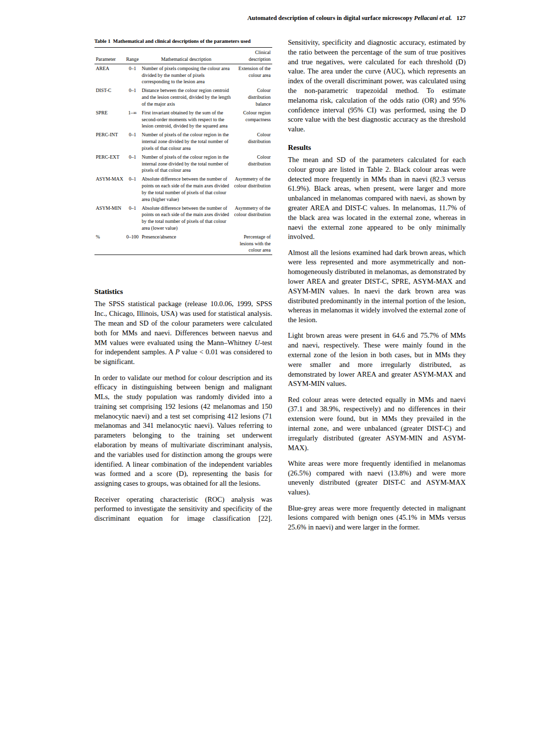Automated description of colours in digital surface microscopy Pellacani et al. 127
Table 1 Mathematical and clinical descriptions of the parameters used
| Parameter | Range | Mathematical description | Clinical description |
| --- | --- | --- | --- |
| AREA | 0–1 | Number of pixels composing the colour area divided by the number of pixels corresponding to the lesion area | Extension of the colour area |
| DIST-C | 0–1 | Distance between the colour region centroid and the lesion centroid, divided by the length of the major axis | Colour distribution balance |
| SPRE | 1–∞ | First invariant obtained by the sum of the second-order moments with respect to the lesion centroid, divided by the squared area | Colour region compactness |
| PERC-INT | 0–1 | Number of pixels of the colour region in the internal zone divided by the total number of pixels of that colour area | Colour distribution |
| PERC-EXT | 0–1 | Number of pixels of the colour region in the internal zone divided by the total number of pixels of that colour area | Colour distribution |
| ASYM-MAX | 0–1 | Absolute difference between the number of points on each side of the main axes divided by the total number of pixels of that colour area (higher value) | Asymmetry of the colour distribution |
| ASYM-MIN | 0–1 | Absolute difference between the number of points on each side of the main axes divided by the total number of pixels of that colour area (lower value) | Asymmetry of the colour distribution |
| % | 0–100 | Presence/absence | Percentage of lesions with the colour area |
Statistics
The SPSS statistical package (release 10.0.06, 1999, SPSS Inc., Chicago, Illinois, USA) was used for statistical analysis. The mean and SD of the colour parameters were calculated both for MMs and naevi. Differences between naevus and MM values were evaluated using the Mann–Whitney U-test for independent samples. A P value < 0.01 was considered to be significant.
In order to validate our method for colour description and its efficacy in distinguishing between benign and malignant MLs, the study population was randomly divided into a training set comprising 192 lesions (42 melanomas and 150 melanocytic naevi) and a test set comprising 412 lesions (71 melanomas and 341 melanocytic naevi). Values referring to parameters belonging to the training set underwent elaboration by means of multivariate discriminant analysis, and the variables used for distinction among the groups were identified. A linear combination of the independent variables was formed and a score (D), representing the basis for assigning cases to groups, was obtained for all the lesions.
Receiver operating characteristic (ROC) analysis was performed to investigate the sensitivity and specificity of the discriminant equation for image classification [22]. Sensitivity, specificity and diagnostic accuracy, estimated by the ratio between the percentage of the sum of true positives and true negatives, were calculated for each threshold (D) value. The area under the curve (AUC), which represents an index of the overall discriminant power, was calculated using the non-parametric trapezoidal method. To estimate melanoma risk, calculation of the odds ratio (OR) and 95% confidence interval (95% CI) was performed, using the D score value with the best diagnostic accuracy as the threshold value.
Results
The mean and SD of the parameters calculated for each colour group are listed in Table 2. Black colour areas were detected more frequently in MMs than in naevi (82.3 versus 61.9%). Black areas, when present, were larger and more unbalanced in melanomas compared with naevi, as shown by greater AREA and DIST-C values. In melanomas, 11.7% of the black area was located in the external zone, whereas in naevi the external zone appeared to be only minimally involved.
Almost all the lesions examined had dark brown areas, which were less represented and more asymmetrically and non-homogeneously distributed in melanomas, as demonstrated by lower AREA and greater DIST-C, SPRE, ASYM-MAX and ASYM-MIN values. In naevi the dark brown area was distributed predominantly in the internal portion of the lesion, whereas in melanomas it widely involved the external zone of the lesion.
Light brown areas were present in 64.6 and 75.7% of MMs and naevi, respectively. These were mainly found in the external zone of the lesion in both cases, but in MMs they were smaller and more irregularly distributed, as demonstrated by lower AREA and greater ASYM-MAX and ASYM-MIN values.
Red colour areas were detected equally in MMs and naevi (37.1 and 38.9%, respectively) and no differences in their extension were found, but in MMs they prevailed in the internal zone, and were unbalanced (greater DIST-C) and irregularly distributed (greater ASYM-MIN and ASYM-MAX).
White areas were more frequently identified in melanomas (26.5%) compared with naevi (13.8%) and were more unevenly distributed (greater DIST-C and ASYM-MAX values).
Blue-grey areas were more frequently detected in malignant lesions compared with benign ones (45.1% in MMs versus 25.6% in naevi) and were larger in the former.